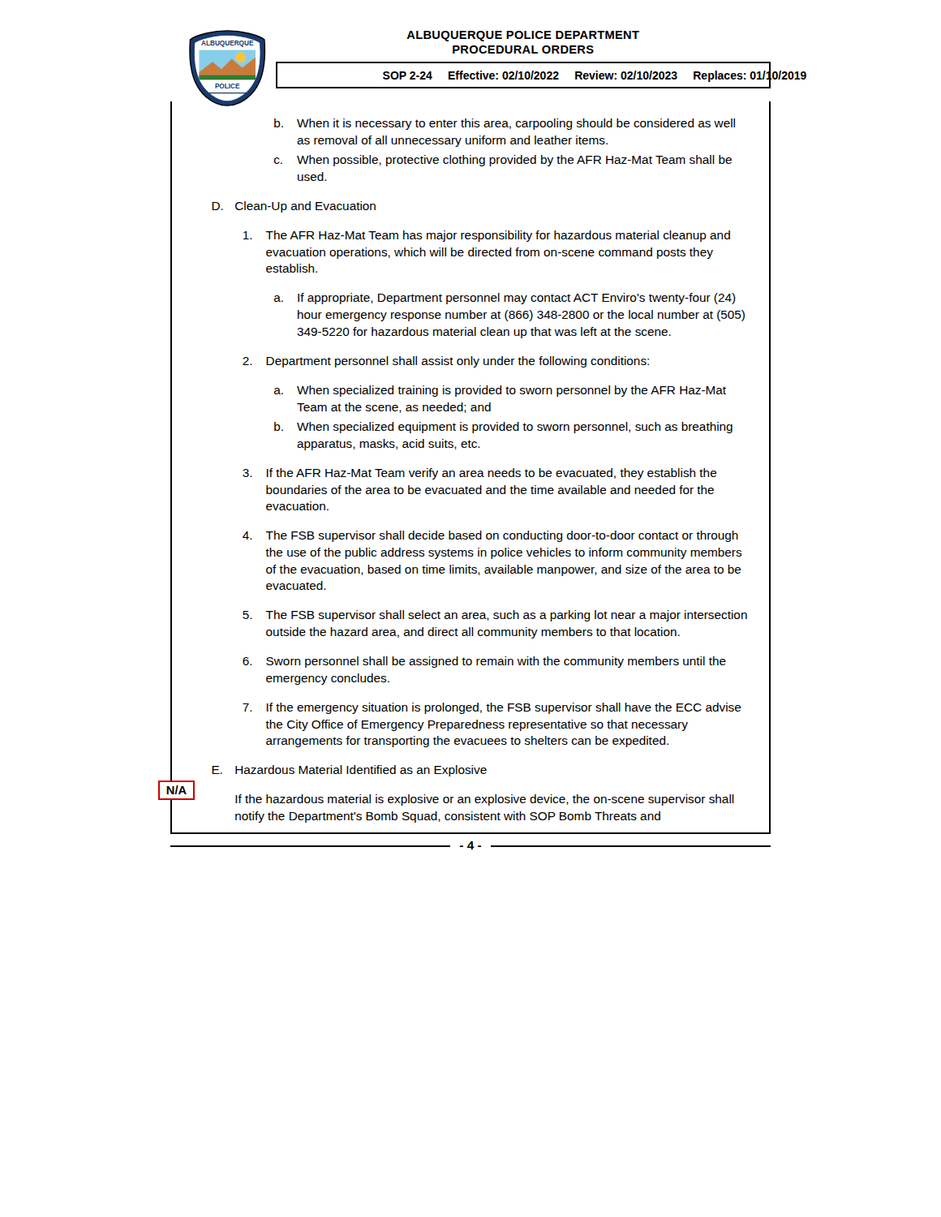ALBUQUERQUE POLICE
ALBUQUERQUE POLICE DEPARTMENT
PROCEDURAL ORDERS
SOP 2-24 Effective: 02/10/2022 Review: 02/10/2023 Replaces: 01/10/2019
b. When it is necessary to enter this area, carpooling should be considered as well as removal of all unnecessary uniform and leather items.
c. When possible, protective clothing provided by the AFR Haz-Mat Team shall be used.
D. Clean-Up and Evacuation
1. The AFR Haz-Mat Team has major responsibility for hazardous material cleanup and evacuation operations, which will be directed from on-scene command posts they establish.
a. If appropriate, Department personnel may contact ACT Enviro's twenty-four (24) hour emergency response number at (866) 348-2800 or the local number at (505) 349-5220 for hazardous material clean up that was left at the scene.
2. Department personnel shall assist only under the following conditions:
a. When specialized training is provided to sworn personnel by the AFR Haz-Mat Team at the scene, as needed; and
b. When specialized equipment is provided to sworn personnel, such as breathing apparatus, masks, acid suits, etc.
3. If the AFR Haz-Mat Team verify an area needs to be evacuated, they establish the boundaries of the area to be evacuated and the time available and needed for the evacuation.
4. The FSB supervisor shall decide based on conducting door-to-door contact or through the use of the public address systems in police vehicles to inform community members of the evacuation, based on time limits, available manpower, and size of the area to be evacuated.
5. The FSB supervisor shall select an area, such as a parking lot near a major intersection outside the hazard area, and direct all community members to that location.
6. Sworn personnel shall be assigned to remain with the community members until the emergency concludes.
7. If the emergency situation is prolonged, the FSB supervisor shall have the ECC advise the City Office of Emergency Preparedness representative so that necessary arrangements for transporting the evacuees to shelters can be expedited.
E. Hazardous Material Identified as an Explosive
If the hazardous material is explosive or an explosive device, the on-scene supervisor shall notify the Department's Bomb Squad, consistent with SOP Bomb Threats and
N/A
- 4 -